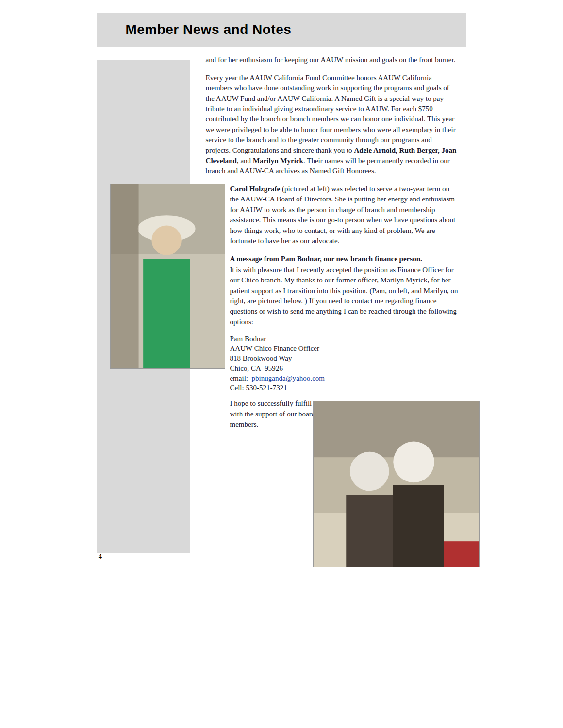Member News and Notes
and for her enthusiasm for keeping our AAUW mission and goals on the front burner.
Every year the AAUW California Fund Committee honors AAUW California members who have done outstanding work in supporting the programs and goals of the AAUW Fund and/or AAUW California. A Named Gift is a special way to pay tribute to an individual giving extraordinary service to AAUW. For each $750 contributed by the branch or branch members we can honor one individual. This year we were privileged to be able to honor four members who were all exemplary in their service to the branch and to the greater community through our programs and projects. Congratulations and sincere thank you to Adele Arnold, Ruth Berger, Joan Cleveland, and Marilyn Myrick. Their names will be permanently recorded in our branch and AAUW-CA archives as Named Gift Honorees.
Carol Holzgrafe (pictured at left) was relected to serve a two-year term on the AAUW-CA Board of Directors. She is putting her energy and enthusiasm for AAUW to work as the person in charge of branch and membership assistance. This means she is our go-to person when we have questions about how things work, who to contact, or with any kind of problem, We are fortunate to have her as our advocate.
A message from Pam Bodnar, our new branch finance person.
It is with pleasure that I recently accepted the position as Finance Officer for our Chico branch. My thanks to our former officer, Marilyn Myrick, for her patient support as I transition into this position. (Pam, on left, and Marilyn, on right, are pictured below. ) If you need to contact me regarding finance questions or wish to send me anything I can be reached through the following options:
Pam Bodnar
AAUW Chico Finance Officer
818 Brookwood Way
Chico, CA 95926
email: pbinuganda@yahoo.com
Cell: 530-521-7321
I hope to successfully fulfill my duties with the support of our board and local members.
4